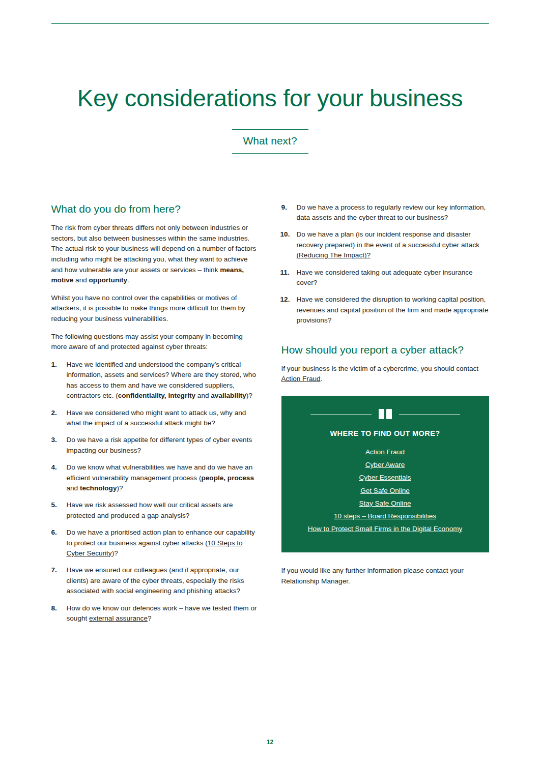Key considerations for your business
What next?
What do you do from here?
The risk from cyber threats differs not only between industries or sectors, but also between businesses within the same industries. The actual risk to your business will depend on a number of factors including who might be attacking you, what they want to achieve and how vulnerable are your assets or services – think means, motive and opportunity.
Whilst you have no control over the capabilities or motives of attackers, it is possible to make things more difficult for them by reducing your business vulnerabilities.
The following questions may assist your company in becoming more aware of and protected against cyber threats:
Have we identified and understood the company’s critical information, assets and services? Where are they stored, who has access to them and have we considered suppliers, contractors etc. (confidentiality, integrity and availability)?
Have we considered who might want to attack us, why and what the impact of a successful attack might be?
Do we have a risk appetite for different types of cyber events impacting our business?
Do we know what vulnerabilities we have and do we have an efficient vulnerability management process (people, process and technology)?
Have we risk assessed how well our critical assets are protected and produced a gap analysis?
Do we have a prioritised action plan to enhance our capability to protect our business against cyber attacks (10 Steps to Cyber Security)?
Have we ensured our colleagues (and if appropriate, our clients) are aware of the cyber threats, especially the risks associated with social engineering and phishing attacks?
How do we know our defences work – have we tested them or sought external assurance?
Do we have a process to regularly review our key information, data assets and the cyber threat to our business?
Do we have a plan (is our incident response and disaster recovery prepared) in the event of a successful cyber attack (Reducing The Impact)?
Have we considered taking out adequate cyber insurance cover?
Have we considered the disruption to working capital position, revenues and capital position of the firm and made appropriate provisions?
How should you report a cyber attack?
If your business is the victim of a cybercrime, you should contact Action Fraud.
Where to find out more?
Action Fraud
Cyber Aware
Cyber Essentials
Get Safe Online
Stay Safe Online
10 steps – Board Responsibilities
How to Protect Small Firms in the Digital Economy
If you would like any further information please contact your Relationship Manager.
12